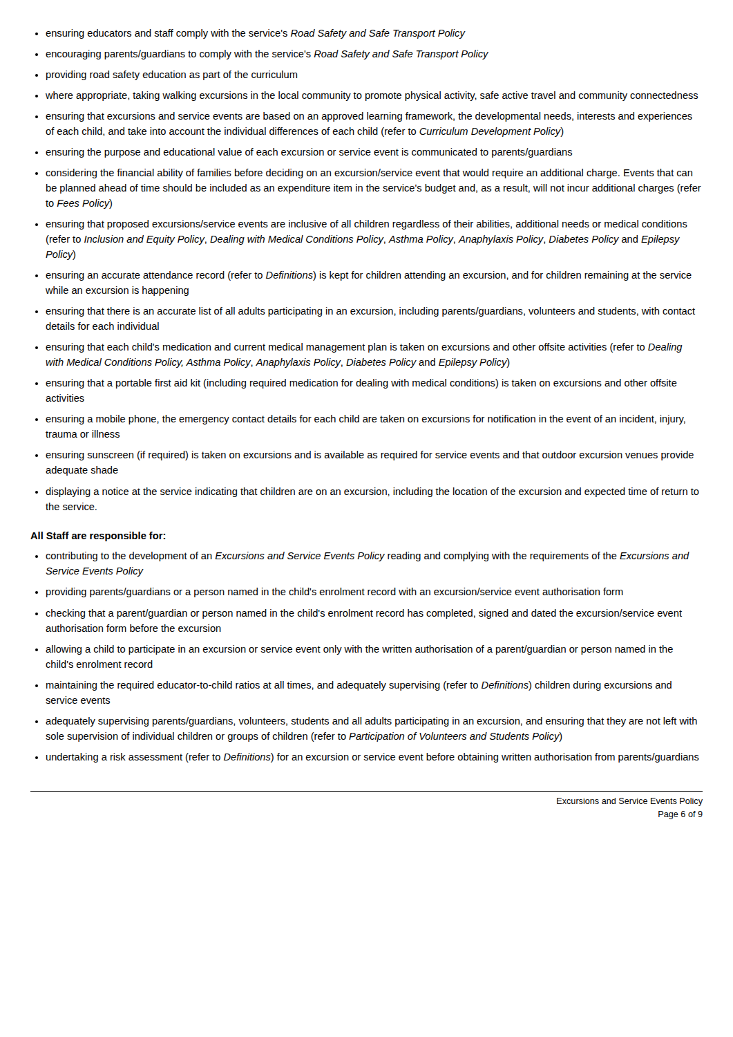ensuring educators and staff comply with the service's Road Safety and Safe Transport Policy
encouraging parents/guardians to comply with the service's Road Safety and Safe Transport Policy
providing road safety education as part of the curriculum
where appropriate, taking walking excursions in the local community to promote physical activity, safe active travel and community connectedness
ensuring that excursions and service events are based on an approved learning framework, the developmental needs, interests and experiences of each child, and take into account the individual differences of each child (refer to Curriculum Development Policy)
ensuring the purpose and educational value of each excursion or service event is communicated to parents/guardians
considering the financial ability of families before deciding on an excursion/service event that would require an additional charge. Events that can be planned ahead of time should be included as an expenditure item in the service's budget and, as a result, will not incur additional charges (refer to Fees Policy)
ensuring that proposed excursions/service events are inclusive of all children regardless of their abilities, additional needs or medical conditions (refer to Inclusion and Equity Policy, Dealing with Medical Conditions Policy, Asthma Policy, Anaphylaxis Policy, Diabetes Policy and Epilepsy Policy)
ensuring an accurate attendance record (refer to Definitions) is kept for children attending an excursion, and for children remaining at the service while an excursion is happening
ensuring that there is an accurate list of all adults participating in an excursion, including parents/guardians, volunteers and students, with contact details for each individual
ensuring that each child's medication and current medical management plan is taken on excursions and other offsite activities (refer to Dealing with Medical Conditions Policy, Asthma Policy, Anaphylaxis Policy, Diabetes Policy and Epilepsy Policy)
ensuring that a portable first aid kit (including required medication for dealing with medical conditions) is taken on excursions and other offsite activities
ensuring a mobile phone, the emergency contact details for each child are taken on excursions for notification in the event of an incident, injury, trauma or illness
ensuring sunscreen (if required) is taken on excursions and is available as required for service events and that outdoor excursion venues provide adequate shade
displaying a notice at the service indicating that children are on an excursion, including the location of the excursion and expected time of return to the service.
All Staff are responsible for:
contributing to the development of an Excursions and Service Events Policy reading and complying with the requirements of the Excursions and Service Events Policy
providing parents/guardians or a person named in the child's enrolment record with an excursion/service event authorisation form
checking that a parent/guardian or person named in the child's enrolment record has completed, signed and dated the excursion/service event authorisation form before the excursion
allowing a child to participate in an excursion or service event only with the written authorisation of a parent/guardian or person named in the child's enrolment record
maintaining the required educator-to-child ratios at all times, and adequately supervising (refer to Definitions) children during excursions and service events
adequately supervising parents/guardians, volunteers, students and all adults participating in an excursion, and ensuring that they are not left with sole supervision of individual children or groups of children (refer to Participation of Volunteers and Students Policy)
undertaking a risk assessment (refer to Definitions) for an excursion or service event before obtaining written authorisation from parents/guardians
Excursions and Service Events Policy
Page 6 of 9